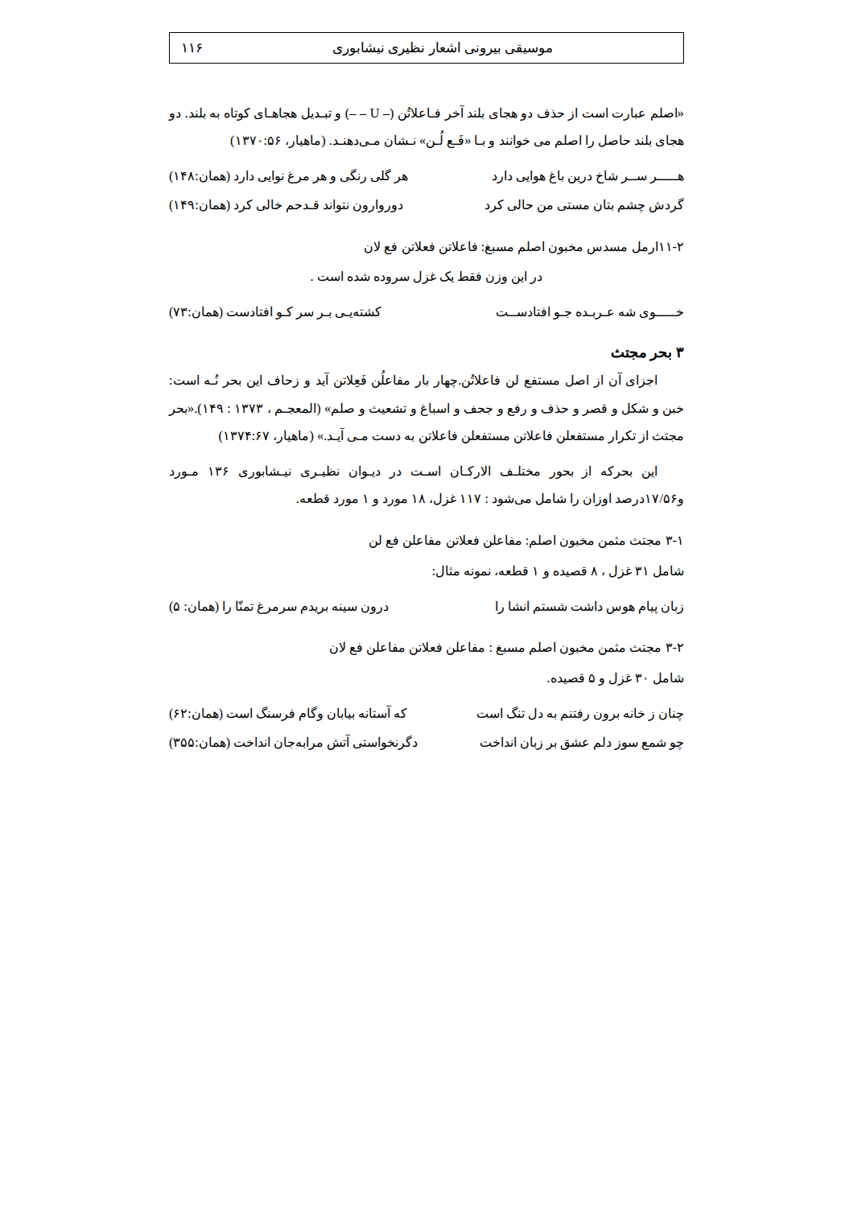موسیقی بیرونی اشعار نظیری نیشابوری
۱۱۶
«اصلم عبارت است از حذف دو هجای بلند آخر فـاعلاتُن (– U – –) و تبـدیل هجاهـای کوتاه به بلند. دو هجای بلند حاصل را اصلم می خوانند و بـا «فَـع لُـن» نـشان مـی‌دهنـد. (ماهیار، ۱۳۷۰:۵۶)
هـــــر ســر شاخ درین باغ هوایی دارد
هر گلی رنگی و هر مرغ نوایی دارد (همان:۱۴۸)
گردش چشم بتان مستی من حالی کرد
دوروارون نتواند قـدحم خالی کرد (همان:۱۴۹)
۱۱-۲ارمل مسدس مخبون اصلم مسبغ: فاعلاتن فعلاتن فع لان
در این وزن فقط یک غزل سروده شده است .
خـــــوی شه عـربـده جـو افتادســت
کشته‌یـی بـر سر کـو افتادست (همان:۷۳)
۳ بحر مجتث
اجزای آن از اصل مستفع لن فاعلاتُن.چهار بار مفاعلُن فَعِلاتن آید و زحاف این بحر نُـه است: خبن و شکل و قصر و حذف و رفع و جحف و اسباغ و تشعیث و صلم» (المعجـم ، ۱۳۷۳ : ۱۴۹).«بحر مجتث از تکرار مستفعلن فاعلاتن مستفعلن فاعلاتن به دست مـی آیـد.» (ماهیار، ۱۳۷۴:۶۷)
این بحرکه از بحور مختلـف الارکـان اسـت در دیـوان نظیـری نیـشابوری ۱۳۶ مـورد و۱۷/۵۶درصد اوزان را شامل می‌شود : ۱۱۷ غزل، ۱۸ مورد و ۱ مورد قطعه.
۳-۱ مجتث مثمن مخبون اصلم: مفاعلن فعلاتن مفاعلن فع لن
شامل ۳۱ غزل ، ۸ قصیده و ۱ قطعه، نمونه مثال:
زبان پیام هوس داشت شستم انشا را
درون سینه بریدم سرمرغ تمنّا را (همان: ۵)
۳-۲ مجتث مثمن مخبون اصلم مسبغ : مفاعلن فعلاتن مفاعلن فع لان
شامل ۳۰ غزل و ۵ قصیده.
چنان ز خانه برون رفتنم به دل تنگ است
که آستانه بیابان وگام فرسنگ است (همان:۶۲)
چو شمع سوز دلم عشق بر زبان انداخت
دگرنخواستی آتش مرابه‌جان انداخت (همان:۳۵۵)